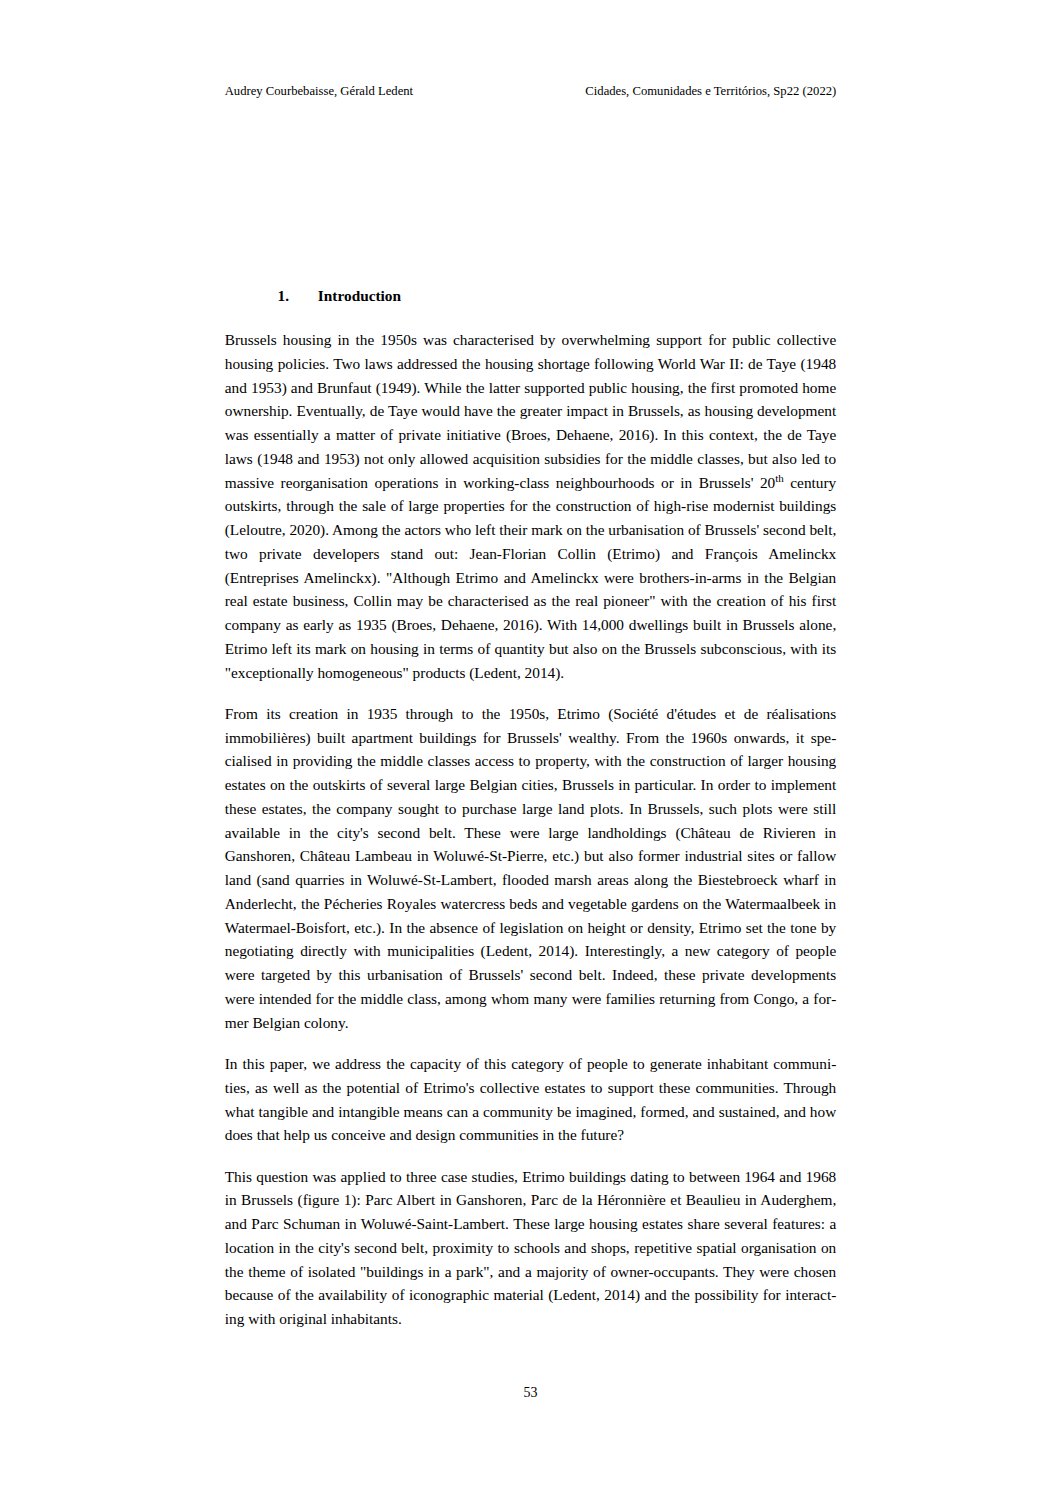Audrey Courbebaisse, Gérald Ledent
Cidades, Comunidades e Territórios, Sp22 (2022)
1. Introduction
Brussels housing in the 1950s was characterised by overwhelming support for public collective housing policies. Two laws addressed the housing shortage following World War II: de Taye (1948 and 1953) and Brunfaut (1949). While the latter supported public housing, the first promoted home ownership. Eventually, de Taye would have the greater impact in Brussels, as housing development was essentially a matter of private initiative (Broes, Dehaene, 2016). In this context, the de Taye laws (1948 and 1953) not only allowed acquisition subsidies for the middle classes, but also led to massive reorganisation operations in working-class neighbourhoods or in Brussels' 20th century outskirts, through the sale of large properties for the construction of high-rise modernist buildings (Leloutre, 2020). Among the actors who left their mark on the urbanisation of Brussels' second belt, two private developers stand out: Jean-Florian Collin (Etrimo) and François Amelinckx (Entreprises Amelinckx). "Although Etrimo and Amelinckx were brothers-in-arms in the Belgian real estate business, Collin may be characterised as the real pioneer" with the creation of his first company as early as 1935 (Broes, Dehaene, 2016). With 14,000 dwellings built in Brussels alone, Etrimo left its mark on housing in terms of quantity but also on the Brussels subconscious, with its "exceptionally homogeneous" products (Ledent, 2014).
From its creation in 1935 through to the 1950s, Etrimo (Société d'études et de réalisations immobilières) built apartment buildings for Brussels' wealthy. From the 1960s onwards, it specialised in providing the middle classes access to property, with the construction of larger housing estates on the outskirts of several large Belgian cities, Brussels in particular. In order to implement these estates, the company sought to purchase large land plots. In Brussels, such plots were still available in the city's second belt. These were large landholdings (Château de Rivieren in Ganshoren, Château Lambeau in Woluwé-St-Pierre, etc.) but also former industrial sites or fallow land (sand quarries in Woluwé-St-Lambert, flooded marsh areas along the Biestebroeck wharf in Anderlecht, the Pécheries Royales watercress beds and vegetable gardens on the Watermaalbeek in Watermael-Boisfort, etc.). In the absence of legislation on height or density, Etrimo set the tone by negotiating directly with municipalities (Ledent, 2014). Interestingly, a new category of people were targeted by this urbanisation of Brussels' second belt. Indeed, these private developments were intended for the middle class, among whom many were families returning from Congo, a former Belgian colony.
In this paper, we address the capacity of this category of people to generate inhabitant communities, as well as the potential of Etrimo's collective estates to support these communities. Through what tangible and intangible means can a community be imagined, formed, and sustained, and how does that help us conceive and design communities in the future?
This question was applied to three case studies, Etrimo buildings dating to between 1964 and 1968 in Brussels (figure 1): Parc Albert in Ganshoren, Parc de la Héronnière et Beaulieu in Auderghem, and Parc Schuman in Woluwé-Saint-Lambert. These large housing estates share several features: a location in the city's second belt, proximity to schools and shops, repetitive spatial organisation on the theme of isolated "buildings in a park", and a majority of owner-occupants. They were chosen because of the availability of iconographic material (Ledent, 2014) and the possibility for interacting with original inhabitants.
53